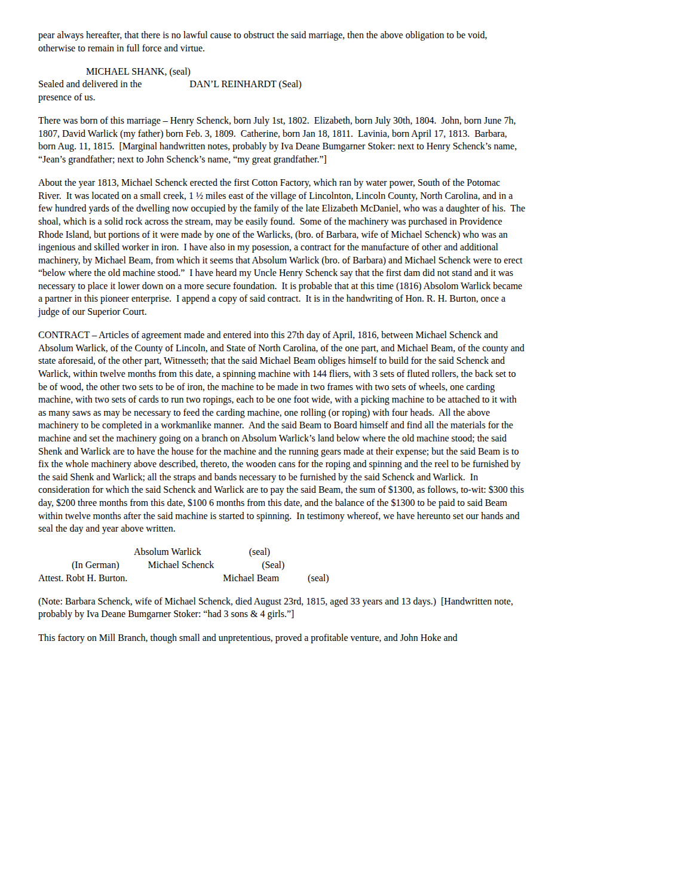pear always hereafter, that there is no lawful cause to obstruct the said marriage, then the above obligation to be void, otherwise to remain in full force and virtue.
MICHAEL SHANK, (seal)
Sealed and delivered in the DAN’L REINHARDT (Seal)
presence of us.
There was born of this marriage – Henry Schenck, born July 1st, 1802. Elizabeth, born July 30th, 1804. John, born June 7h, 1807, David Warlick (my father) born Feb. 3, 1809. Catherine, born Jan 18, 1811. Lavinia, born April 17, 1813. Barbara, born Aug. 11, 1815. [Marginal handwritten notes, probably by Iva Deane Bumgarner Stoker: next to Henry Schenck’s name, “Jean’s grandfather; next to John Schenck’s name, “my great grandfather.”]
About the year 1813, Michael Schenck erected the first Cotton Factory, which ran by water power, South of the Potomac River. It was located on a small creek, 1 ½ miles east of the village of Lincolnton, Lincoln County, North Carolina, and in a few hundred yards of the dwelling now occupied by the family of the late Elizabeth McDaniel, who was a daughter of his. The shoal, which is a solid rock across the stream, may be easily found. Some of the machinery was purchased in Providence Rhode Island, but portions of it were made by one of the Warlicks, (bro. of Barbara, wife of Michael Schenck) who was an ingenious and skilled worker in iron. I have also in my posession, a contract for the manufacture of other and additional machinery, by Michael Beam, from which it seems that Absolum Warlick (bro. of Barbara) and Michael Schenck were to erect “below where the old machine stood.” I have heard my Uncle Henry Schenck say that the first dam did not stand and it was necessary to place it lower down on a more secure foundation. It is probable that at this time (1816) Absolom Warlick became a partner in this pioneer enterprise. I append a copy of said contract. It is in the handwriting of Hon. R. H. Burton, once a judge of our Superior Court.
CONTRACT – Articles of agreement made and entered into this 27th day of April, 1816, between Michael Schenck and Absolum Warlick, of the County of Lincoln, and State of North Carolina, of the one part, and Michael Beam, of the county and state aforesaid, of the other part, Witnesseth; that the said Michael Beam obliges himself to build for the said Schenck and Warlick, within twelve months from this date, a spinning machine with 144 fliers, with 3 sets of fluted rollers, the back set to be of wood, the other two sets to be of iron, the machine to be made in two frames with two sets of wheels, one carding machine, with two sets of cards to run two ropings, each to be one foot wide, with a picking machine to be attached to it with as many saws as may be necessary to feed the carding machine, one rolling (or roping) with four heads. All the above machinery to be completed in a workmanlike manner. And the said Beam to Board himself and find all the materials for the machine and set the machinery going on a branch on Absolum Warlick’s land below where the old machine stood; the said Shenk and Warlick are to have the house for the machine and the running gears made at their expense; but the said Beam is to fix the whole machinery above described, thereto, the wooden cans for the roping and spinning and the reel to be furnished by the said Shenk and Warlick; all the straps and bands necessary to be furnished by the said Schenck and Warlick. In consideration for which the said Schenck and Warlick are to pay the said Beam, the sum of $1300, as follows, to-wit: $300 this day, $200 three months from this date, $100 6 months from this date, and the balance of the $1300 to be paid to said Beam within twelve months after the said machine is started to spinning. In testimony whereof, we have hereunto set our hands and seal the day and year above written.
Absolum Warlick (seal)
(In German) Michael Schenck (Seal)
Attest. Robt H. Burton. Michael Beam (seal)
(Note: Barbara Schenck, wife of Michael Schenck, died August 23rd, 1815, aged 33 years and 13 days.) [Handwritten note, probably by Iva Deane Bumgarner Stoker: “had 3 sons & 4 girls.”]
This factory on Mill Branch, though small and unpretentious, proved a profitable venture, and John Hoke and